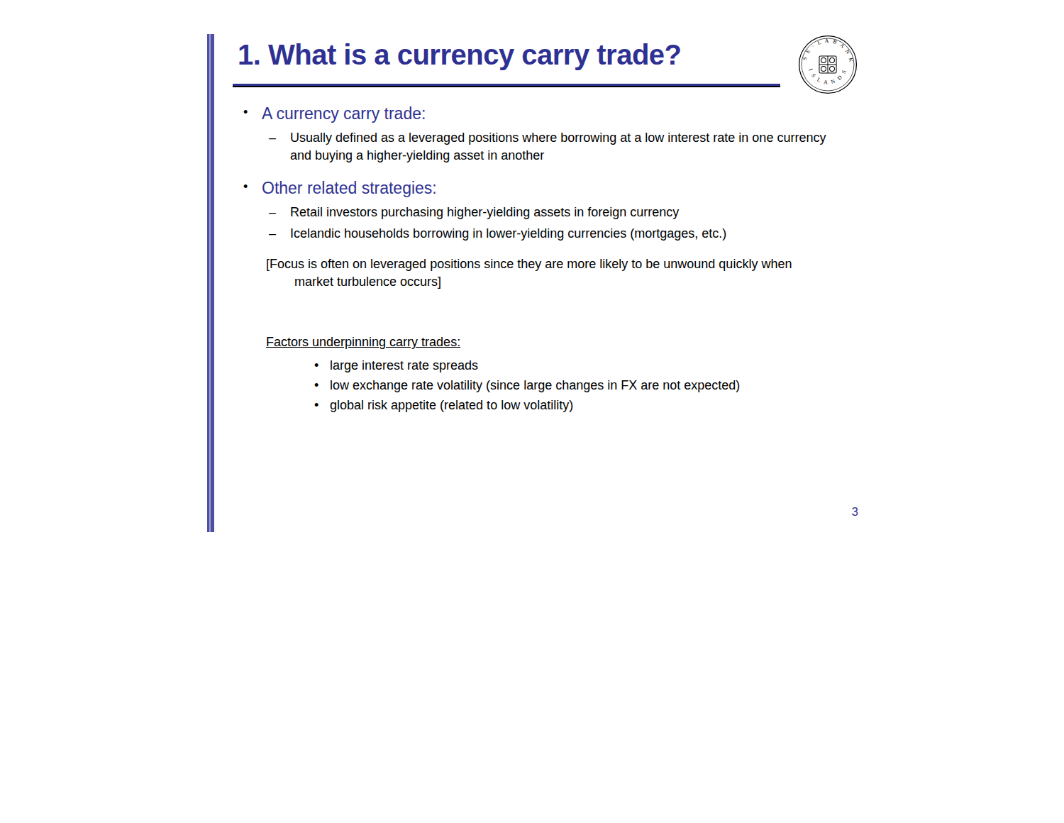1. What is a currency carry trade?
S E · L A B A N K I I S L A N D S
A currency carry trade:
Usually defined as a leveraged positions where borrowing at a low interest rate in one currency and buying a higher-yielding asset in another
Other related strategies:
Retail investors purchasing higher-yielding assets in foreign currency
Icelandic households borrowing in lower-yielding currencies (mortgages, etc.)
[Focus is often on leveraged positions since they are more likely to be unwound quickly whenmarket turbulence occurs]
Factors underpinning carry trades:
large interest rate spreads
low exchange rate volatility (since large changes in FX are not expected)
global risk appetite (related to low volatility)
3